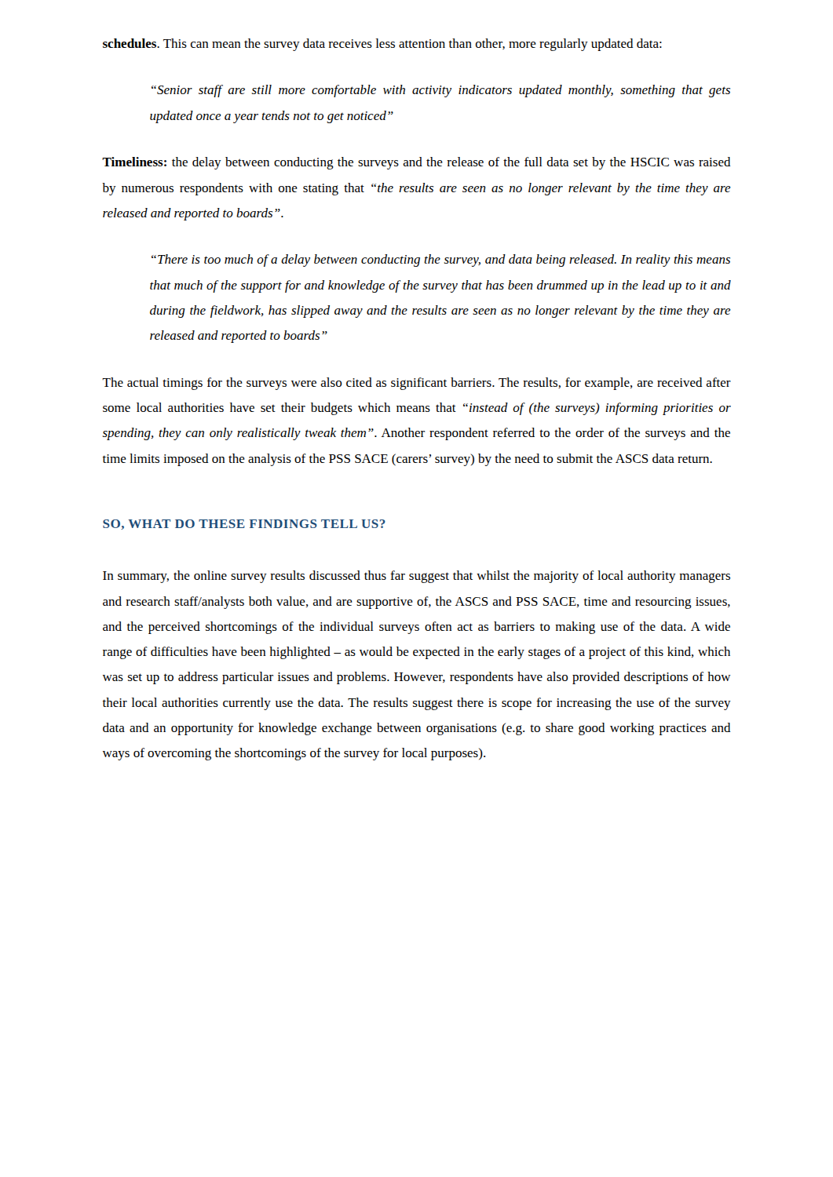schedules. This can mean the survey data receives less attention than other, more regularly updated data:
“Senior staff are still more comfortable with activity indicators updated monthly, something that gets updated once a year tends not to get noticed”
Timeliness: the delay between conducting the surveys and the release of the full data set by the HSCIC was raised by numerous respondents with one stating that “the results are seen as no longer relevant by the time they are released and reported to boards”.
“There is too much of a delay between conducting the survey, and data being released. In reality this means that much of the support for and knowledge of the survey that has been drummed up in the lead up to it and during the fieldwork, has slipped away and the results are seen as no longer relevant by the time they are released and reported to boards”
The actual timings for the surveys were also cited as significant barriers. The results, for example, are received after some local authorities have set their budgets which means that “instead of (the surveys) informing priorities or spending, they can only realistically tweak them”. Another respondent referred to the order of the surveys and the time limits imposed on the analysis of the PSS SACE (carers’ survey) by the need to submit the ASCS data return.
SO, WHAT DO THESE FINDINGS TELL US?
In summary, the online survey results discussed thus far suggest that whilst the majority of local authority managers and research staff/analysts both value, and are supportive of, the ASCS and PSS SACE, time and resourcing issues, and the perceived shortcomings of the individual surveys often act as barriers to making use of the data. A wide range of difficulties have been highlighted – as would be expected in the early stages of a project of this kind, which was set up to address particular issues and problems. However, respondents have also provided descriptions of how their local authorities currently use the data. The results suggest there is scope for increasing the use of the survey data and an opportunity for knowledge exchange between organisations (e.g. to share good working practices and ways of overcoming the shortcomings of the survey for local purposes).